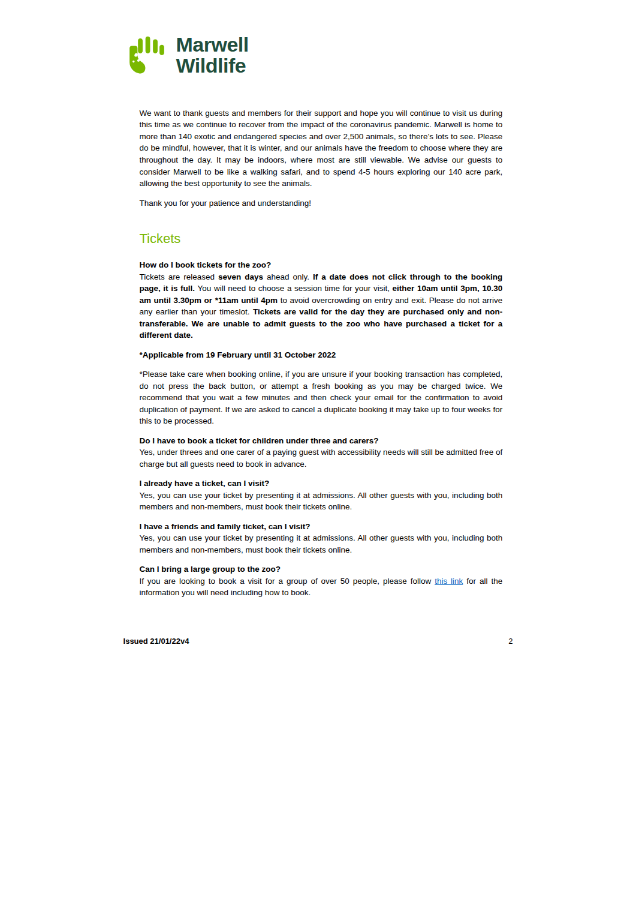Marwell
Wildlife
We want to thank guests and members for their support and hope you will continue to visit us during this time as we continue to recover from the impact of the coronavirus pandemic. Marwell is home to more than 140 exotic and endangered species and over 2,500 animals, so there’s lots to see. Please do be mindful, however, that it is winter, and our animals have the freedom to choose where they are throughout the day. It may be indoors, where most are still viewable. We advise our guests to consider Marwell to be like a walking safari, and to spend 4-5 hours exploring our 140 acre park, allowing the best opportunity to see the animals.
Thank you for your patience and understanding!
Tickets
How do I book tickets for the zoo?
Tickets are released seven days ahead only. If a date does not click through to the booking page, it is full. You will need to choose a session time for your visit, either 10am until 3pm, 10.30 am until 3.30pm or *11am until 4pm to avoid overcrowding on entry and exit. Please do not arrive any earlier than your timeslot. Tickets are valid for the day they are purchased only and non-transferable. We are unable to admit guests to the zoo who have purchased a ticket for a different date.
*Applicable from 19 February until 31 October 2022
*Please take care when booking online, if you are unsure if your booking transaction has completed, do not press the back button, or attempt a fresh booking as you may be charged twice. We recommend that you wait a few minutes and then check your email for the confirmation to avoid duplication of payment. If we are asked to cancel a duplicate booking it may take up to four weeks for this to be processed.
Do I have to book a ticket for children under three and carers?
Yes, under threes and one carer of a paying guest with accessibility needs will still be admitted free of charge but all guests need to book in advance.
I already have a ticket, can I visit?
Yes, you can use your ticket by presenting it at admissions. All other guests with you, including both members and non-members, must book their tickets online.
I have a friends and family ticket, can I visit?
Yes, you can use your ticket by presenting it at admissions. All other guests with you, including both members and non-members, must book their tickets online.
Can I bring a large group to the zoo?
If you are looking to book a visit for a group of over 50 people, please follow this link for all the information you will need including how to book.
Issued 21/01/22v4
2